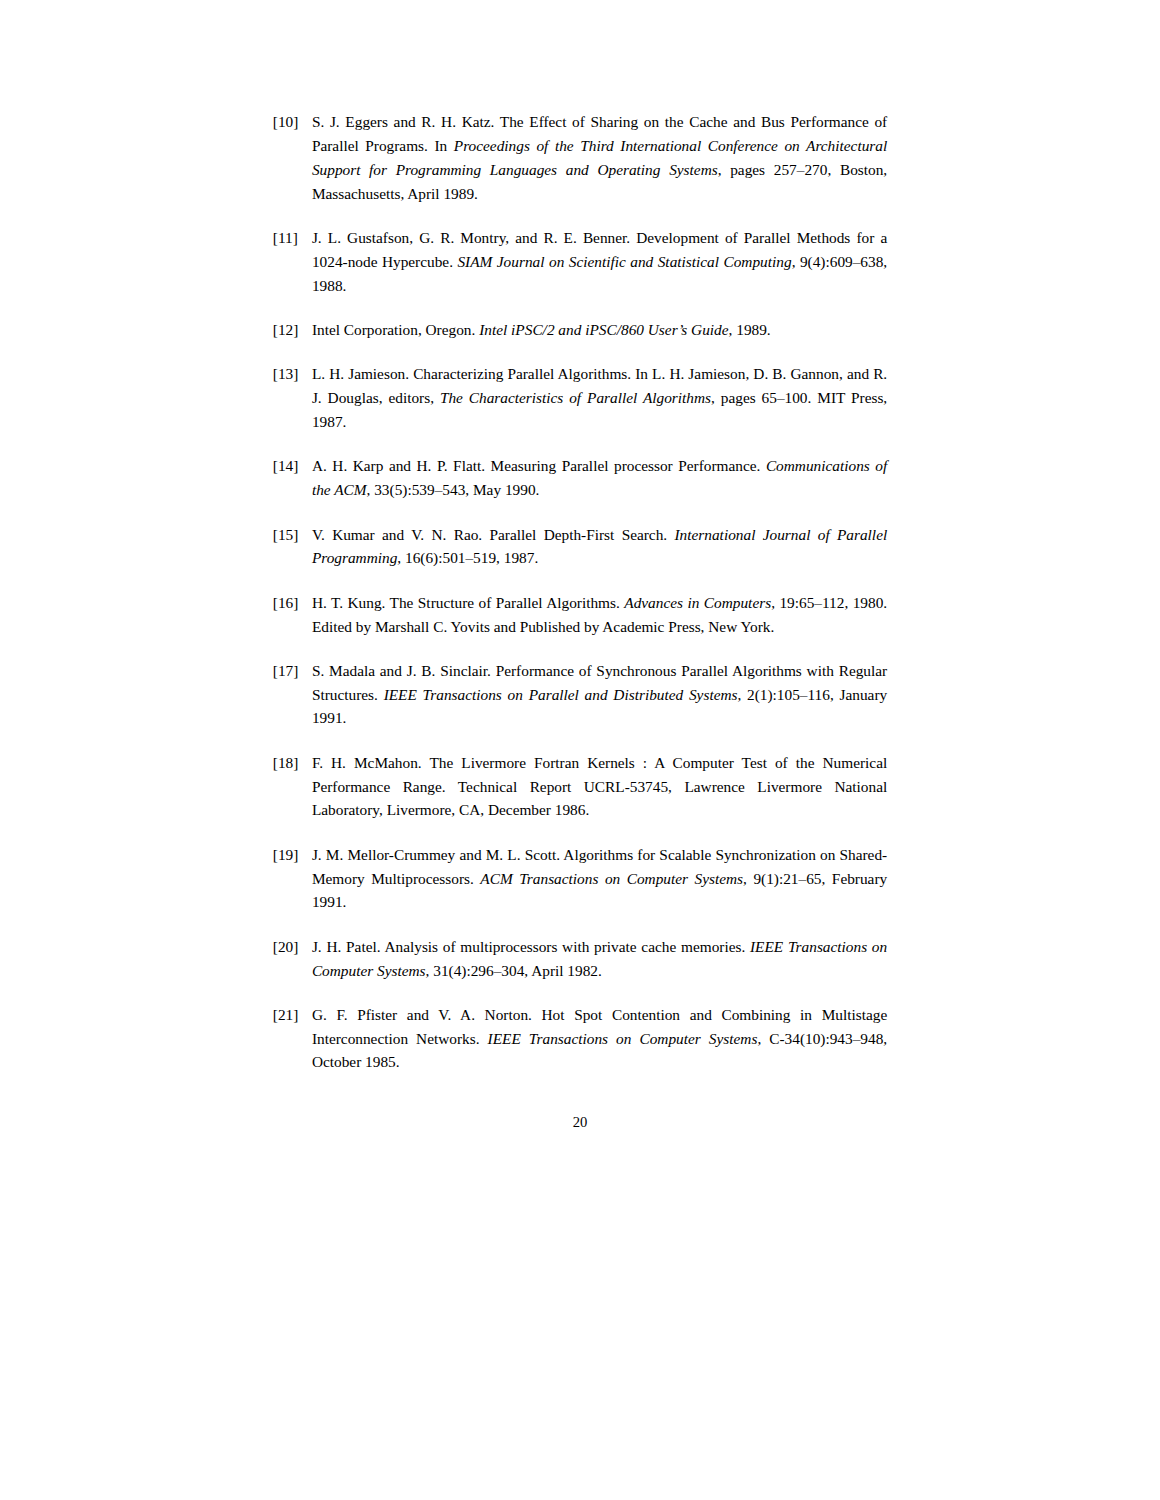[10] S. J. Eggers and R. H. Katz. The Effect of Sharing on the Cache and Bus Performance of Parallel Programs. In Proceedings of the Third International Conference on Architectural Support for Programming Languages and Operating Systems, pages 257–270, Boston, Massachusetts, April 1989.
[11] J. L. Gustafson, G. R. Montry, and R. E. Benner. Development of Parallel Methods for a 1024-node Hypercube. SIAM Journal on Scientific and Statistical Computing, 9(4):609–638, 1988.
[12] Intel Corporation, Oregon. Intel iPSC/2 and iPSC/860 User’s Guide, 1989.
[13] L. H. Jamieson. Characterizing Parallel Algorithms. In L. H. Jamieson, D. B. Gannon, and R. J. Douglas, editors, The Characteristics of Parallel Algorithms, pages 65–100. MIT Press, 1987.
[14] A. H. Karp and H. P. Flatt. Measuring Parallel processor Performance. Communications of the ACM, 33(5):539–543, May 1990.
[15] V. Kumar and V. N. Rao. Parallel Depth-First Search. International Journal of Parallel Programming, 16(6):501–519, 1987.
[16] H. T. Kung. The Structure of Parallel Algorithms. Advances in Computers, 19:65–112, 1980. Edited by Marshall C. Yovits and Published by Academic Press, New York.
[17] S. Madala and J. B. Sinclair. Performance of Synchronous Parallel Algorithms with Regular Structures. IEEE Transactions on Parallel and Distributed Systems, 2(1):105–116, January 1991.
[18] F. H. McMahon. The Livermore Fortran Kernels : A Computer Test of the Numerical Performance Range. Technical Report UCRL-53745, Lawrence Livermore National Laboratory, Livermore, CA, December 1986.
[19] J. M. Mellor-Crummey and M. L. Scott. Algorithms for Scalable Synchronization on Shared-Memory Multiprocessors. ACM Transactions on Computer Systems, 9(1):21–65, February 1991.
[20] J. H. Patel. Analysis of multiprocessors with private cache memories. IEEE Transactions on Computer Systems, 31(4):296–304, April 1982.
[21] G. F. Pfister and V. A. Norton. Hot Spot Contention and Combining in Multistage Interconnection Networks. IEEE Transactions on Computer Systems, C-34(10):943–948, October 1985.
20